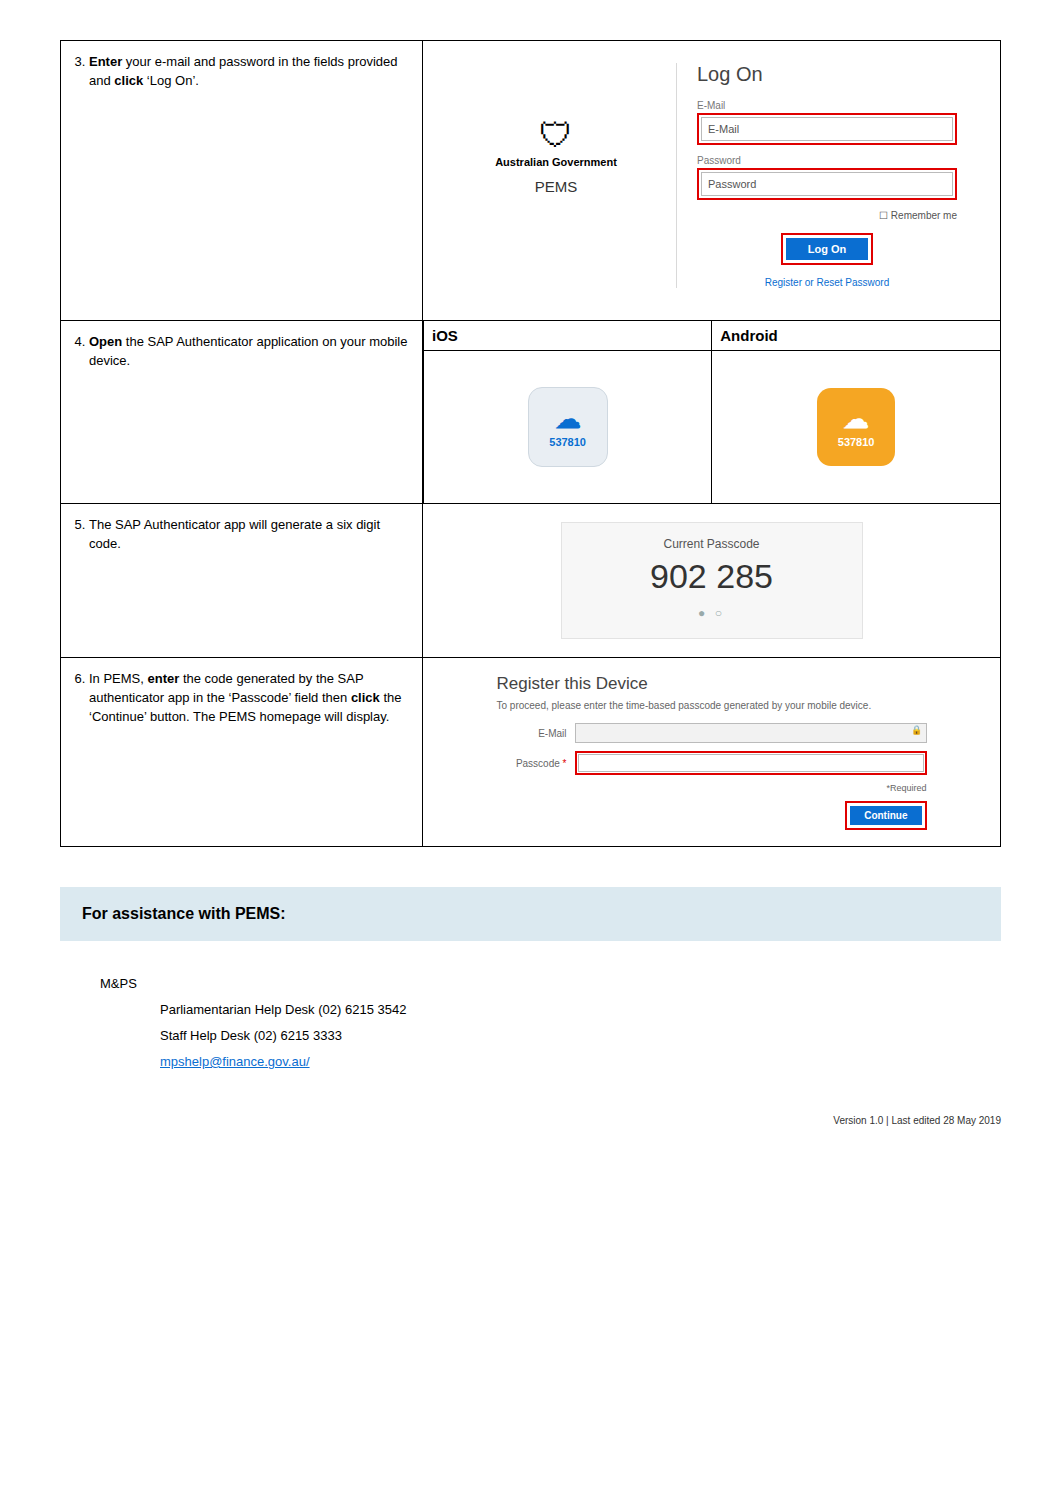| Enter your e-mail and password in the fields provided and click ‘Log On’. | 🛡 Australian Government PEMS Log On E-Mail E-Mail Password Password ☐ Remember me Log On Register or Reset Password |
| Open the SAP Authenticator application on your mobile device. | / iOS / Android / / --- / --- / / ☁ 537810 / ☁ 537810 / |
| The SAP Authenticator app will generate a six digit code. | Current Passcode 902 285 ● ○ |
| In PEMS, enter the code generated by the SAP authenticator app in the ‘Passcode’ field then click the ‘Continue’ button. The PEMS homepage will display. | Register this Device To proceed, please enter the time-based passcode generated by your mobile device. E-Mail Passcode * *Required Continue |
For assistance with PEMS:
M&PS
Parliamentarian Help Desk (02) 6215 3542
Staff Help Desk (02) 6215 3333
mpshelp@finance.gov.au/
Version 1.0 | Last edited 28 May 2019